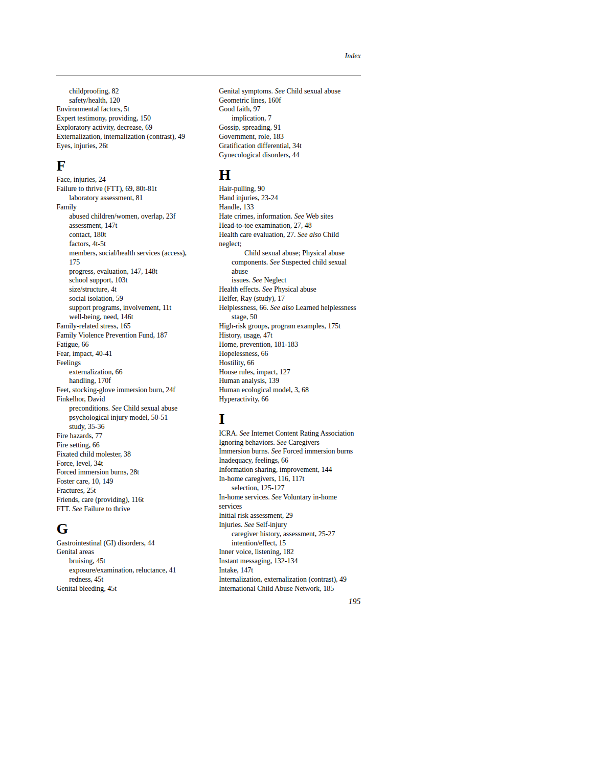Index
childproofing, 82
safety/health, 120
Environmental factors, 5t
Expert testimony, providing, 150
Exploratory activity, decrease, 69
Externalization, internalization (contrast), 49
Eyes, injuries, 26t
F
Face, injuries, 24
Failure to thrive (FTT), 69, 80t-81t
laboratory assessment, 81
Family
abused children/women, overlap, 23f
assessment, 147t
contact, 180t
factors, 4t-5t
members, social/health services (access), 175
progress, evaluation, 147, 148t
school support, 103t
size/structure, 4t
social isolation, 59
support programs, involvement, 11t
well-being, need, 146t
Family-related stress, 165
Family Violence Prevention Fund, 187
Fatigue, 66
Fear, impact, 40-41
Feelings
externalization, 66
handling, 170f
Feet, stocking-glove immersion burn, 24f
Finkelhor, David
preconditions. See Child sexual abuse
psychological injury model, 50-51
study, 35-36
Fire hazards, 77
Fire setting, 66
Fixated child molester, 38
Force, level, 34t
Forced immersion burns, 28t
Foster care, 10, 149
Fractures, 25t
Friends, care (providing), 116t
FTT. See Failure to thrive
G
Gastrointestinal (GI) disorders, 44
Genital areas
bruising, 45t
exposure/examination, reluctance, 41
redness, 45t
Genital bleeding, 45t
Genital symptoms. See Child sexual abuse
Geometric lines, 160f
Good faith, 97
implication, 7
Gossip, spreading, 91
Government, role, 183
Gratification differential, 34t
Gynecological disorders, 44
H
Hair-pulling, 90
Hand injuries, 23-24
Handle, 133
Hate crimes, information. See Web sites
Head-to-toe examination, 27, 48
Health care evaluation, 27. See also Child neglect;
Child sexual abuse; Physical abuse
components. See Suspected child sexual abuse
issues. See Neglect
Health effects. See Physical abuse
Helfer, Ray (study), 17
Helplessness, 66. See also Learned helplessness
stage, 50
High-risk groups, program examples, 175t
History, usage, 47t
Home, prevention, 181-183
Hopelessness, 66
Hostility, 66
House rules, impact, 127
Human analysis, 139
Human ecological model, 3, 68
Hyperactivity, 66
I
ICRA. See Internet Content Rating Association
Ignoring behaviors. See Caregivers
Immersion burns. See Forced immersion burns
Inadequacy, feelings, 66
Information sharing, improvement, 144
In-home caregivers, 116, 117t
selection, 125-127
In-home services. See Voluntary in-home services
Initial risk assessment, 29
Injuries. See Self-injury
caregiver history, assessment, 25-27
intention/effect, 15
Inner voice, listening, 182
Instant messaging, 132-134
Intake, 147t
Internalization, externalization (contrast), 49
International Child Abuse Network, 185
195